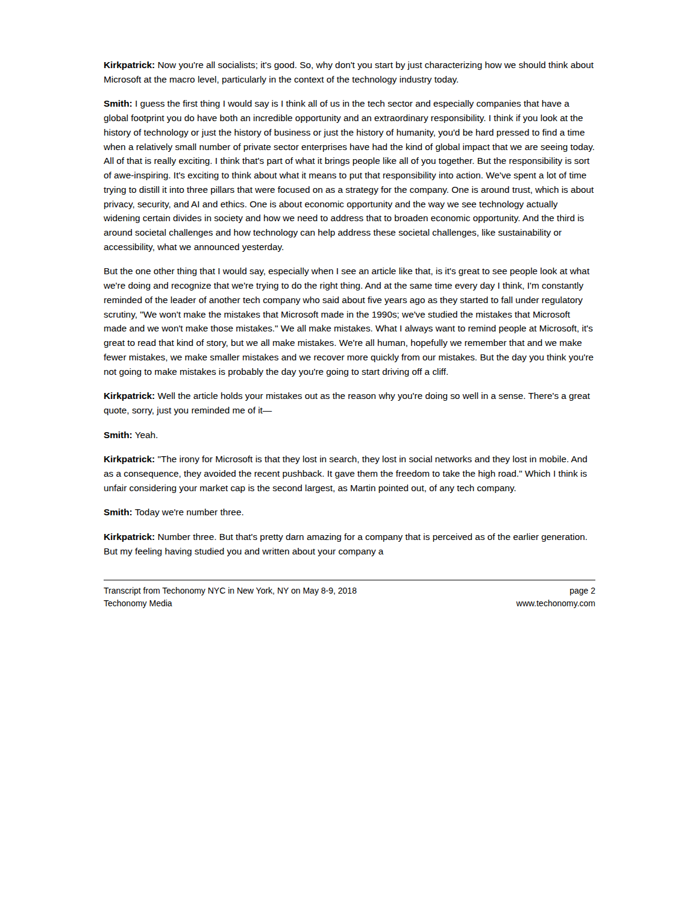Kirkpatrick: Now you're all socialists; it's good. So, why don't you start by just characterizing how we should think about Microsoft at the macro level, particularly in the context of the technology industry today.
Smith: I guess the first thing I would say is I think all of us in the tech sector and especially companies that have a global footprint you do have both an incredible opportunity and an extraordinary responsibility. I think if you look at the history of technology or just the history of business or just the history of humanity, you'd be hard pressed to find a time when a relatively small number of private sector enterprises have had the kind of global impact that we are seeing today. All of that is really exciting. I think that's part of what it brings people like all of you together. But the responsibility is sort of awe-inspiring. It's exciting to think about what it means to put that responsibility into action. We've spent a lot of time trying to distill it into three pillars that were focused on as a strategy for the company. One is around trust, which is about privacy, security, and AI and ethics. One is about economic opportunity and the way we see technology actually widening certain divides in society and how we need to address that to broaden economic opportunity. And the third is around societal challenges and how technology can help address these societal challenges, like sustainability or accessibility, what we announced yesterday.
But the one other thing that I would say, especially when I see an article like that, is it's great to see people look at what we're doing and recognize that we're trying to do the right thing. And at the same time every day I think, I'm constantly reminded of the leader of another tech company who said about five years ago as they started to fall under regulatory scrutiny, "We won't make the mistakes that Microsoft made in the 1990s; we've studied the mistakes that Microsoft made and we won't make those mistakes." We all make mistakes. What I always want to remind people at Microsoft, it's great to read that kind of story, but we all make mistakes. We're all human, hopefully we remember that and we make fewer mistakes, we make smaller mistakes and we recover more quickly from our mistakes. But the day you think you're not going to make mistakes is probably the day you're going to start driving off a cliff.
Kirkpatrick: Well the article holds your mistakes out as the reason why you're doing so well in a sense. There's a great quote, sorry, just you reminded me of it—
Smith: Yeah.
Kirkpatrick: "The irony for Microsoft is that they lost in search, they lost in social networks and they lost in mobile. And as a consequence, they avoided the recent pushback. It gave them the freedom to take the high road." Which I think is unfair considering your market cap is the second largest, as Martin pointed out, of any tech company.
Smith: Today we're number three.
Kirkpatrick: Number three. But that's pretty darn amazing for a company that is perceived as of the earlier generation. But my feeling having studied you and written about your company a
Transcript from Techonomy NYC in New York, NY on May 8-9, 2018 Techonomy Media
page 2 www.techonomy.com